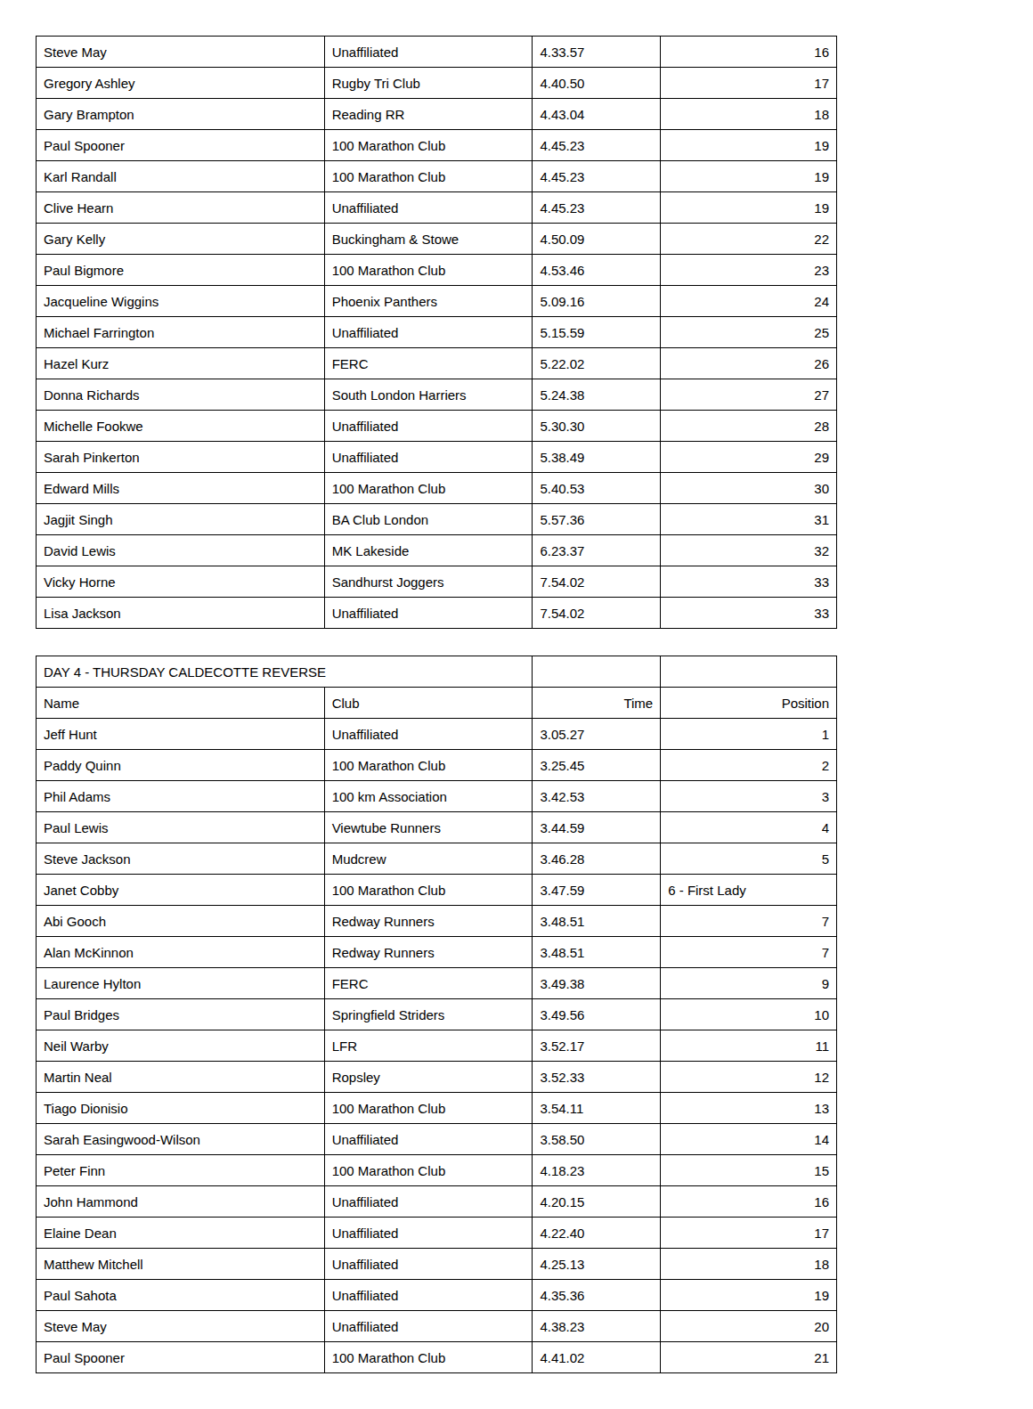| Steve May | Unaffiliated | 4.33.57 | 16 |
| Gregory Ashley | Rugby Tri Club | 4.40.50 | 17 |
| Gary Brampton | Reading RR | 4.43.04 | 18 |
| Paul Spooner | 100 Marathon Club | 4.45.23 | 19 |
| Karl Randall | 100 Marathon Club | 4.45.23 | 19 |
| Clive Hearn | Unaffiliated | 4.45.23 | 19 |
| Gary Kelly | Buckingham & Stowe | 4.50.09 | 22 |
| Paul Bigmore | 100 Marathon Club | 4.53.46 | 23 |
| Jacqueline Wiggins | Phoenix Panthers | 5.09.16 | 24 |
| Michael Farrington | Unaffiliated | 5.15.59 | 25 |
| Hazel Kurz | FERC | 5.22.02 | 26 |
| Donna Richards | South London Harriers | 5.24.38 | 27 |
| Michelle Fookwe | Unaffiliated | 5.30.30 | 28 |
| Sarah Pinkerton | Unaffiliated | 5.38.49 | 29 |
| Edward Mills | 100 Marathon Club | 5.40.53 | 30 |
| Jagjit Singh | BA Club London | 5.57.36 | 31 |
| David Lewis | MK Lakeside | 6.23.37 | 32 |
| Vicky Horne | Sandhurst Joggers | 7.54.02 | 33 |
| Lisa Jackson | Unaffiliated | 7.54.02 | 33 |
| DAY 4 - THURSDAY CALDECOTTE REVERSE | | |
| Name | Club | Time | Position |
| Jeff Hunt | Unaffiliated | 3.05.27 | 1 |
| Paddy Quinn | 100 Marathon Club | 3.25.45 | 2 |
| Phil Adams | 100 km Association | 3.42.53 | 3 |
| Paul Lewis | Viewtube Runners | 3.44.59 | 4 |
| Steve Jackson | Mudcrew | 3.46.28 | 5 |
| Janet Cobby | 100 Marathon Club | 3.47.59 | 6 - First Lady |
| Abi Gooch | Redway Runners | 3.48.51 | 7 |
| Alan McKinnon | Redway Runners | 3.48.51 | 7 |
| Laurence Hylton | FERC | 3.49.38 | 9 |
| Paul Bridges | Springfield Striders | 3.49.56 | 10 |
| Neil Warby | LFR | 3.52.17 | 11 |
| Martin Neal | Ropsley | 3.52.33 | 12 |
| Tiago Dionisio | 100 Marathon Club | 3.54.11 | 13 |
| Sarah Easingwood-Wilson | Unaffiliated | 3.58.50 | 14 |
| Peter Finn | 100 Marathon Club | 4.18.23 | 15 |
| John Hammond | Unaffiliated | 4.20.15 | 16 |
| Elaine Dean | Unaffiliated | 4.22.40 | 17 |
| Matthew Mitchell | Unaffiliated | 4.25.13 | 18 |
| Paul Sahota | Unaffiliated | 4.35.36 | 19 |
| Steve May | Unaffiliated | 4.38.23 | 20 |
| Paul Spooner | 100 Marathon Club | 4.41.02 | 21 |